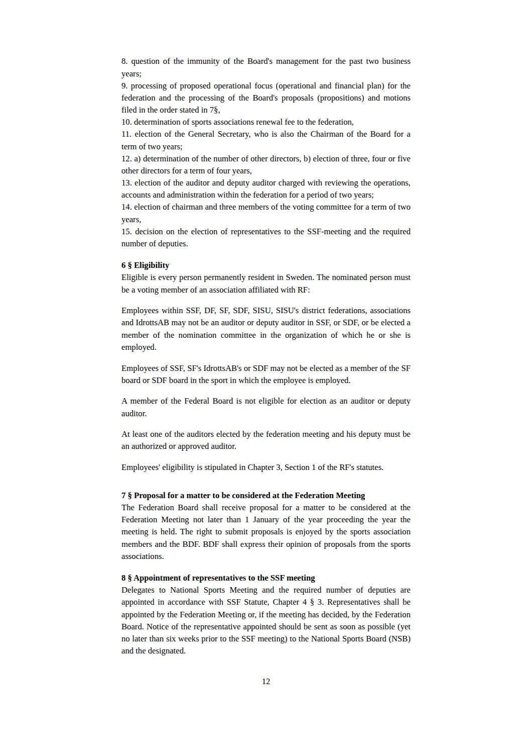8. question of the immunity of the Board's management for the past two business years;
9. processing of proposed operational focus (operational and financial plan) for the federation and the processing of the Board's proposals (propositions) and motions filed in the order stated in 7§,
10. determination of sports associations renewal fee to the federation,
11. election of the General Secretary, who is also the Chairman of the Board for a term of two years;
12. a) determination of the number of other directors, b) election of three, four or five other directors for a term of four years,
13. election of the auditor and deputy auditor charged with reviewing the operations, accounts and administration within the federation for a period of two years;
14. election of chairman and three members of the voting committee for a term of two years,
15. decision on the election of representatives to the SSF-meeting and the required number of deputies.
6 § Eligibility
Eligible is every person permanently resident in Sweden. The nominated person must be a voting member of an association affiliated with RF:
Employees within SSF, DF, SF, SDF, SISU, SISU's district federations, associations and IdrottsAB may not be an auditor or deputy auditor in SSF, or SDF, or be elected a member of the nomination committee in the organization of which he or she is employed.
Employees of SSF, SF's IdrottsAB's or SDF may not be elected as a member of the SF board or SDF board in the sport in which the employee is employed.
A member of the Federal Board is not eligible for election as an auditor or deputy auditor.
At least one of the auditors elected by the federation meeting and his deputy must be an authorized or approved auditor.
Employees' eligibility is stipulated in Chapter 3, Section 1 of the RF's statutes.
7 § Proposal for a matter to be considered at the Federation Meeting
The Federation Board shall receive proposal for a matter to be considered at the Federation Meeting not later than 1 January of the year proceeding the year the meeting is held. The right to submit proposals is enjoyed by the sports association members and the BDF. BDF shall express their opinion of proposals from the sports associations.
8 § Appointment of representatives to the SSF meeting
Delegates to National Sports Meeting and the required number of deputies are appointed in accordance with SSF Statute, Chapter 4 § 3. Representatives shall be appointed by the Federation Meeting or, if the meeting has decided, by the Federation Board. Notice of the representative appointed should be sent as soon as possible (yet no later than six weeks prior to the SSF meeting) to the National Sports Board (NSB) and the designated.
12